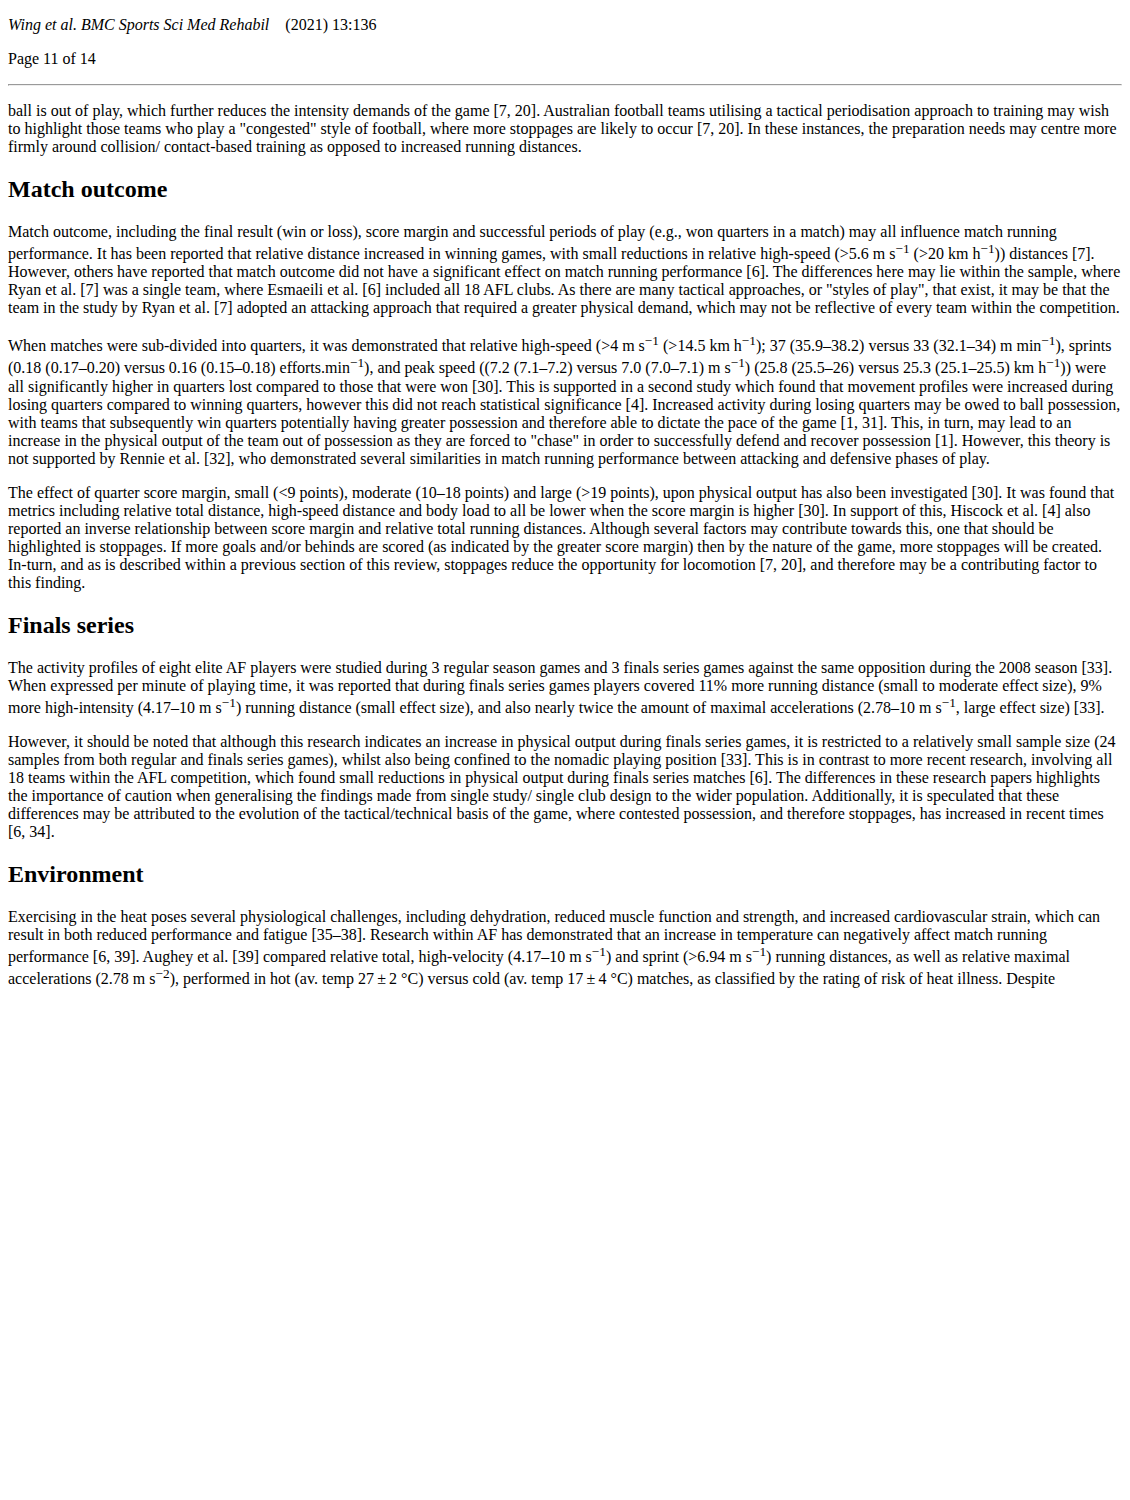Wing et al. BMC Sports Sci Med Rehabil (2021) 13:136
Page 11 of 14
ball is out of play, which further reduces the intensity demands of the game [7, 20]. Australian football teams utilising a tactical periodisation approach to training may wish to highlight those teams who play a "congested" style of football, where more stoppages are likely to occur [7, 20]. In these instances, the preparation needs may centre more firmly around collision/ contact-based training as opposed to increased running distances.
Match outcome
Match outcome, including the final result (win or loss), score margin and successful periods of play (e.g., won quarters in a match) may all influence match running performance. It has been reported that relative distance increased in winning games, with small reductions in relative high-speed (>5.6 m s−1 (>20 km h−1)) distances [7]. However, others have reported that match outcome did not have a significant effect on match running performance [6]. The differences here may lie within the sample, where Ryan et al. [7] was a single team, where Esmaeili et al. [6] included all 18 AFL clubs. As there are many tactical approaches, or "styles of play", that exist, it may be that the team in the study by Ryan et al. [7] adopted an attacking approach that required a greater physical demand, which may not be reflective of every team within the competition.
When matches were sub-divided into quarters, it was demonstrated that relative high-speed (>4 m s−1 (>14.5 km h−1); 37 (35.9–38.2) versus 33 (32.1–34) m min−1), sprints (0.18 (0.17–0.20) versus 0.16 (0.15–0.18) efforts.min−1), and peak speed ((7.2 (7.1–7.2) versus 7.0 (7.0–7.1) m s−1) (25.8 (25.5–26) versus 25.3 (25.1–25.5) km h−1)) were all significantly higher in quarters lost compared to those that were won [30]. This is supported in a second study which found that movement profiles were increased during losing quarters compared to winning quarters, however this did not reach statistical significance [4]. Increased activity during losing quarters may be owed to ball possession, with teams that subsequently win quarters potentially having greater possession and therefore able to dictate the pace of the game [1, 31]. This, in turn, may lead to an increase in the physical output of the team out of possession as they are forced to "chase" in order to successfully defend and recover possession [1]. However, this theory is not supported by Rennie et al. [32], who demonstrated several similarities in match running performance between attacking and defensive phases of play.
The effect of quarter score margin, small (<9 points), moderate (10–18 points) and large (>19 points), upon physical output has also been investigated [30]. It was found that metrics including relative total distance, high-speed distance and body load to all be lower when the score margin is higher [30]. In support of this, Hiscock et al. [4] also reported an inverse relationship between score margin and relative total running distances. Although several factors may contribute towards this, one that should be highlighted is stoppages. If more goals and/or behinds are scored (as indicated by the greater score margin) then by the nature of the game, more stoppages will be created. In-turn, and as is described within a previous section of this review, stoppages reduce the opportunity for locomotion [7, 20], and therefore may be a contributing factor to this finding.
Finals series
The activity profiles of eight elite AF players were studied during 3 regular season games and 3 finals series games against the same opposition during the 2008 season [33]. When expressed per minute of playing time, it was reported that during finals series games players covered 11% more running distance (small to moderate effect size), 9% more high-intensity (4.17–10 m s−1) running distance (small effect size), and also nearly twice the amount of maximal accelerations (2.78–10 m s−1, large effect size) [33].
However, it should be noted that although this research indicates an increase in physical output during finals series games, it is restricted to a relatively small sample size (24 samples from both regular and finals series games), whilst also being confined to the nomadic playing position [33]. This is in contrast to more recent research, involving all 18 teams within the AFL competition, which found small reductions in physical output during finals series matches [6]. The differences in these research papers highlights the importance of caution when generalising the findings made from single study/ single club design to the wider population. Additionally, it is speculated that these differences may be attributed to the evolution of the tactical/technical basis of the game, where contested possession, and therefore stoppages, has increased in recent times [6, 34].
Environment
Exercising in the heat poses several physiological challenges, including dehydration, reduced muscle function and strength, and increased cardiovascular strain, which can result in both reduced performance and fatigue [35–38]. Research within AF has demonstrated that an increase in temperature can negatively affect match running performance [6, 39]. Aughey et al. [39] compared relative total, high-velocity (4.17–10 m s−1) and sprint (>6.94 m s−1) running distances, as well as relative maximal accelerations (2.78 m s−2), performed in hot (av. temp 27 ± 2 °C) versus cold (av. temp 17 ± 4 °C) matches, as classified by the rating of risk of heat illness. Despite